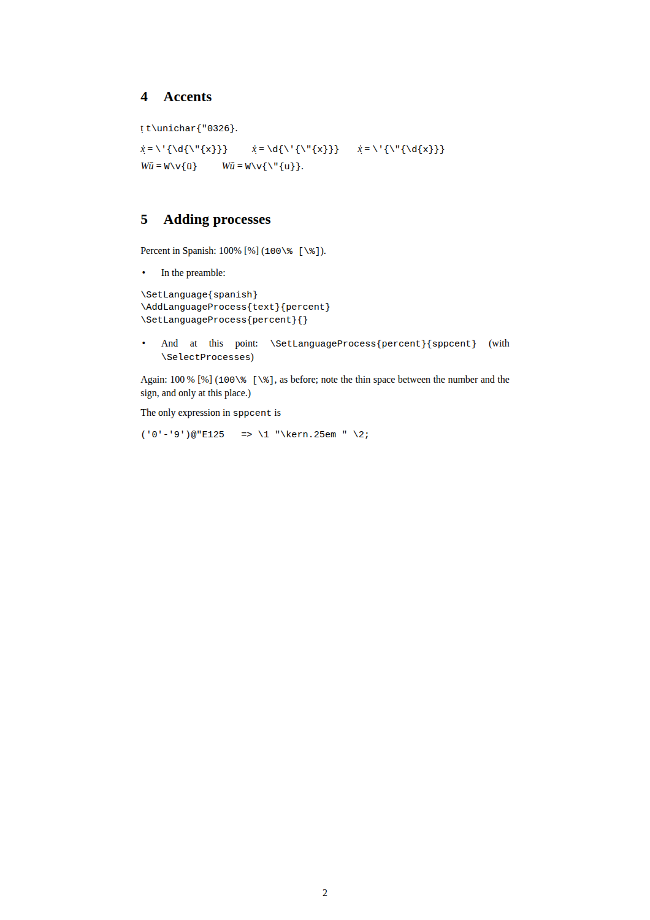4 Accents
ṭ t\unichar{"0326}.
ẋ̣ = \'{\d{\"{x}}} ẋ̣ = \d{\'{\"{x}}} ẋ̣ = \'{\"{\d{x}}}
Wŭ = W\v{ü} Wŭ = W\v{\"{u}}.
5 Adding processes
Percent in Spanish: 100% [%] (100\% [\%]).
In the preamble:
\SetLanguage{spanish}
\AddLanguageProcess{text}{percent}
\SetLanguageProcess{percent}{}
And at this point: \SetLanguageProcess{percent}{sppcent} (with \SelectProcesses)
Again: 100 % [%] (100\% [\%], as before; note the thin space between the number and the sign, and only at this place.)
The only expression in sppcent is
('0'-'9')@"E125   => \1 "\kern.25em " \2;
2